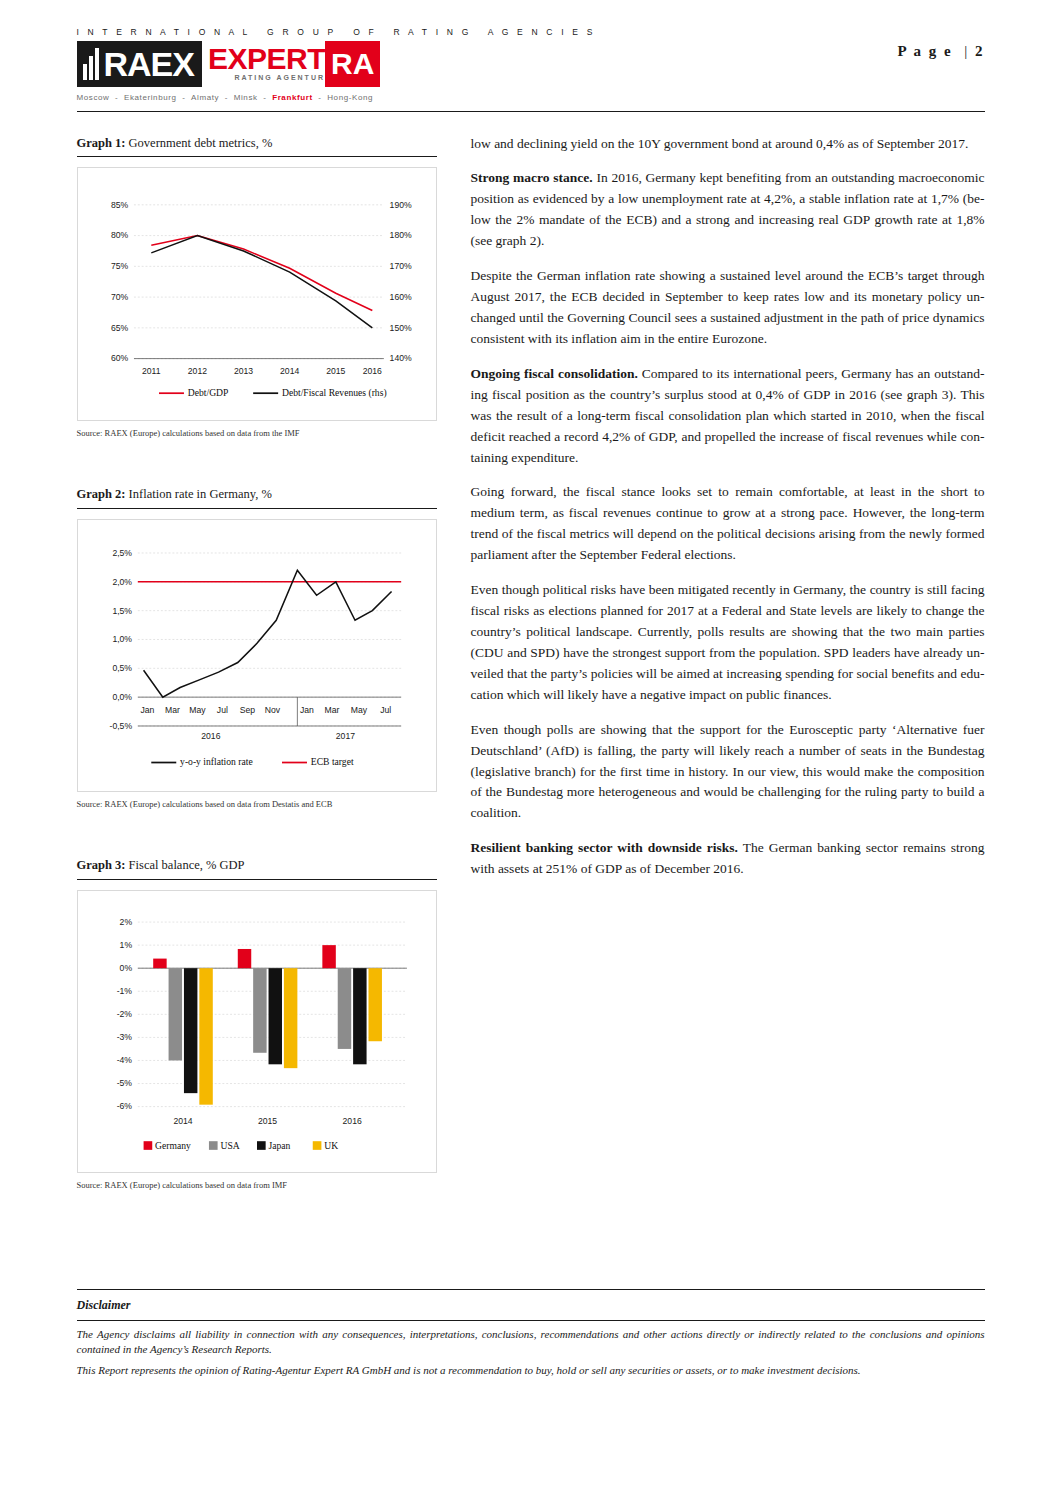I N T E R N A T I O N A L G R O U P O F R A T I N G A G E N C I E S
RAEX
EXPERT RATING AGENTUR
RA
Moscow - Ekaterinburg - Almaty - Minsk - Frankfurt - Hong-Kong
P a g e | 2
Graph 1: Government debt metrics, %
85% 80% 75% 70% 65% 60% 190% 180% 170% 160% 150% 140% 2011 2012 2013 2014 2015 2016 Debt/GDP Debt/Fiscal Revenues (rhs)
Source: RAEX (Europe) calculations based on data from the IMF
Graph 2: Inflation rate in Germany, %
2,5% 2,0% 1,5% 1,0% 0,5% 0,0% -0,5% Jan Mar May Jul Sep Nov Jan Mar May Jul 2016 2017 y-o-y inflation rate ECB target
Source: RAEX (Europe) calculations based on data from Destatis and ECB
Graph 3: Fiscal balance, % GDP
2% 1% 0% -1% -2% -3% -4% -5% -6% 2014 2015 2016 Germany USA Japan UK
Source: RAEX (Europe) calculations based on data from IMF
low and declining yield on the 10Y government bond at around 0,4% as of September 2017.
Strong macro stance. In 2016, Germany kept benefiting from an outstanding macroeconomic position as evidenced by a low unemployment rate at 4,2%, a stable inflation rate at 1,7% (below the 2% mandate of the ECB) and a strong and increasing real GDP growth rate at 1,8% (see graph 2).
Despite the German inflation rate showing a sustained level around the ECB’s target through August 2017, the ECB decided in September to keep rates low and its monetary policy unchanged until the Governing Council sees a sustained adjustment in the path of price dynamics consistent with its inflation aim in the entire Eurozone.
Ongoing fiscal consolidation. Compared to its international peers, Germany has an outstanding fiscal position as the country’s surplus stood at 0,4% of GDP in 2016 (see graph 3). This was the result of a long-term fiscal consolidation plan which started in 2010, when the fiscal deficit reached a record 4,2% of GDP, and propelled the increase of fiscal revenues while containing expenditure.
Going forward, the fiscal stance looks set to remain comfortable, at least in the short to medium term, as fiscal revenues continue to grow at a strong pace. However, the long-term trend of the fiscal metrics will depend on the political decisions arising from the newly formed parliament after the September Federal elections.
Even though political risks have been mitigated recently in Germany, the country is still facing fiscal risks as elections planned for 2017 at a Federal and State levels are likely to change the country’s political landscape. Currently, polls results are showing that the two main parties (CDU and SPD) have the strongest support from the population. SPD leaders have already unveiled that the party’s policies will be aimed at increasing spending for social benefits and education which will likely have a negative impact on public finances.
Even though polls are showing that the support for the Eurosceptic party ‘Alternative fuer Deutschland’ (AfD) is falling, the party will likely reach a number of seats in the Bundestag (legislative branch) for the first time in history. In our view, this would make the composition of the Bundestag more heterogeneous and would be challenging for the ruling party to build a coalition.
Resilient banking sector with downside risks. The German banking sector remains strong with assets at 251% of GDP as of December 2016.
Disclaimer
The Agency disclaims all liability in connection with any consequences, interpretations, conclusions, recommendations and other actions directly or indirectly related to the conclusions and opinions contained in the Agency’s Research Reports.
This Report represents the opinion of Rating-Agentur Expert RA GmbH and is not a recommendation to buy, hold or sell any securities or assets, or to make investment decisions.